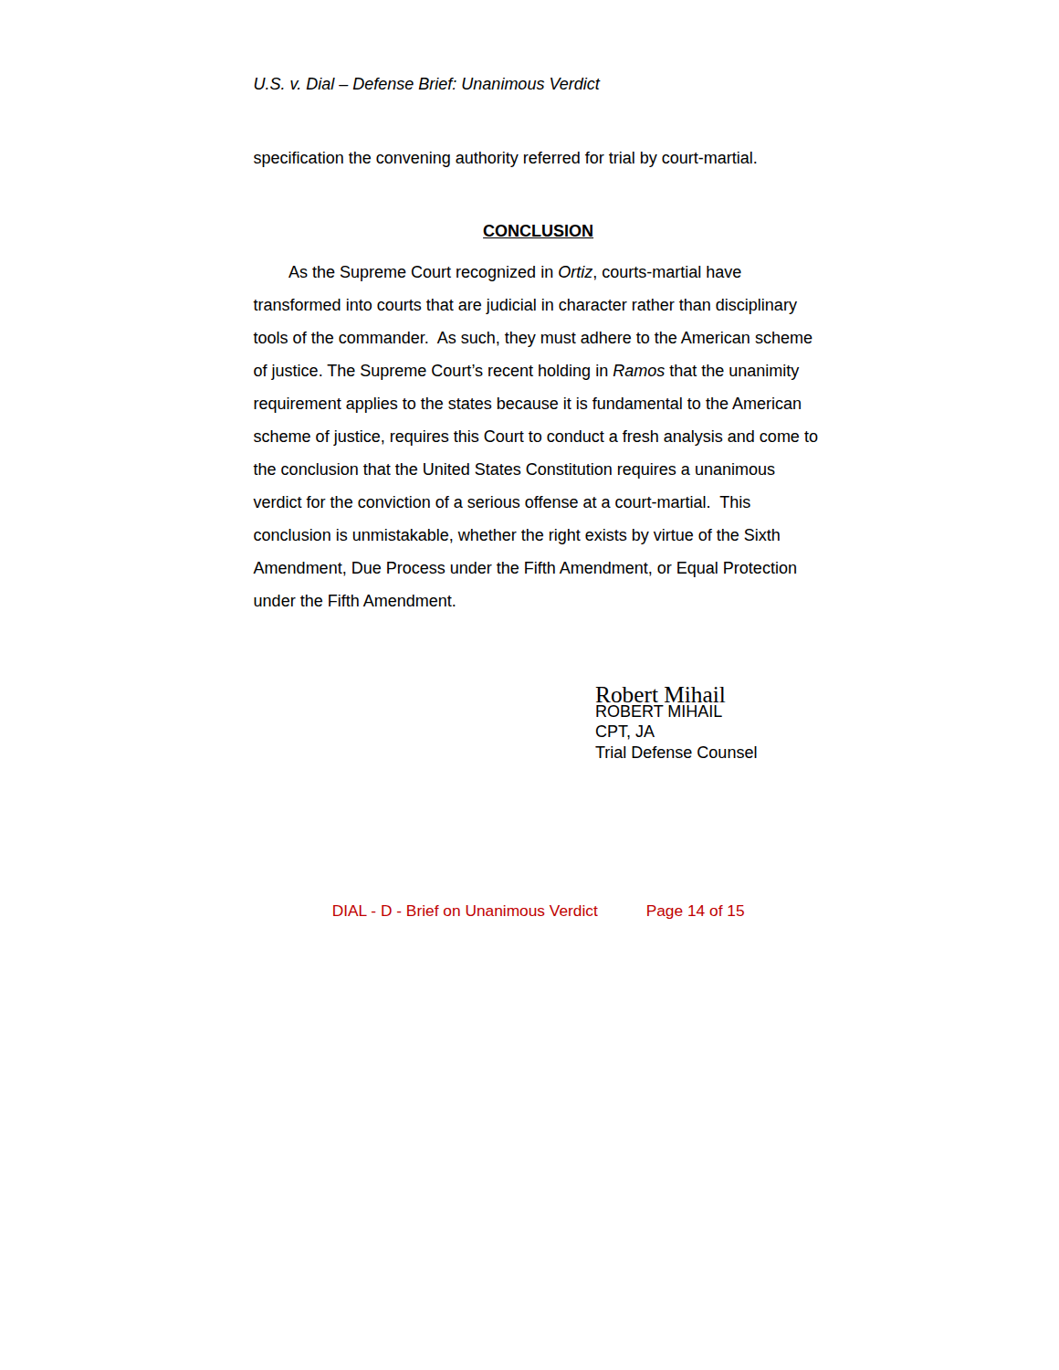U.S. v. Dial – Defense Brief: Unanimous Verdict
specification the convening authority referred for trial by court-martial.
CONCLUSION
As the Supreme Court recognized in Ortiz, courts-martial have transformed into courts that are judicial in character rather than disciplinary tools of the commander. As such, they must adhere to the American scheme of justice. The Supreme Court’s recent holding in Ramos that the unanimity requirement applies to the states because it is fundamental to the American scheme of justice, requires this Court to conduct a fresh analysis and come to the conclusion that the United States Constitution requires a unanimous verdict for the conviction of a serious offense at a court-martial. This conclusion is unmistakable, whether the right exists by virtue of the Sixth Amendment, Due Process under the Fifth Amendment, or Equal Protection under the Fifth Amendment.
Robert Mihail
ROBERT MIHAIL
CPT, JA
Trial Defense Counsel
DIAL - D - Brief on Unanimous Verdict Page 14 of 15